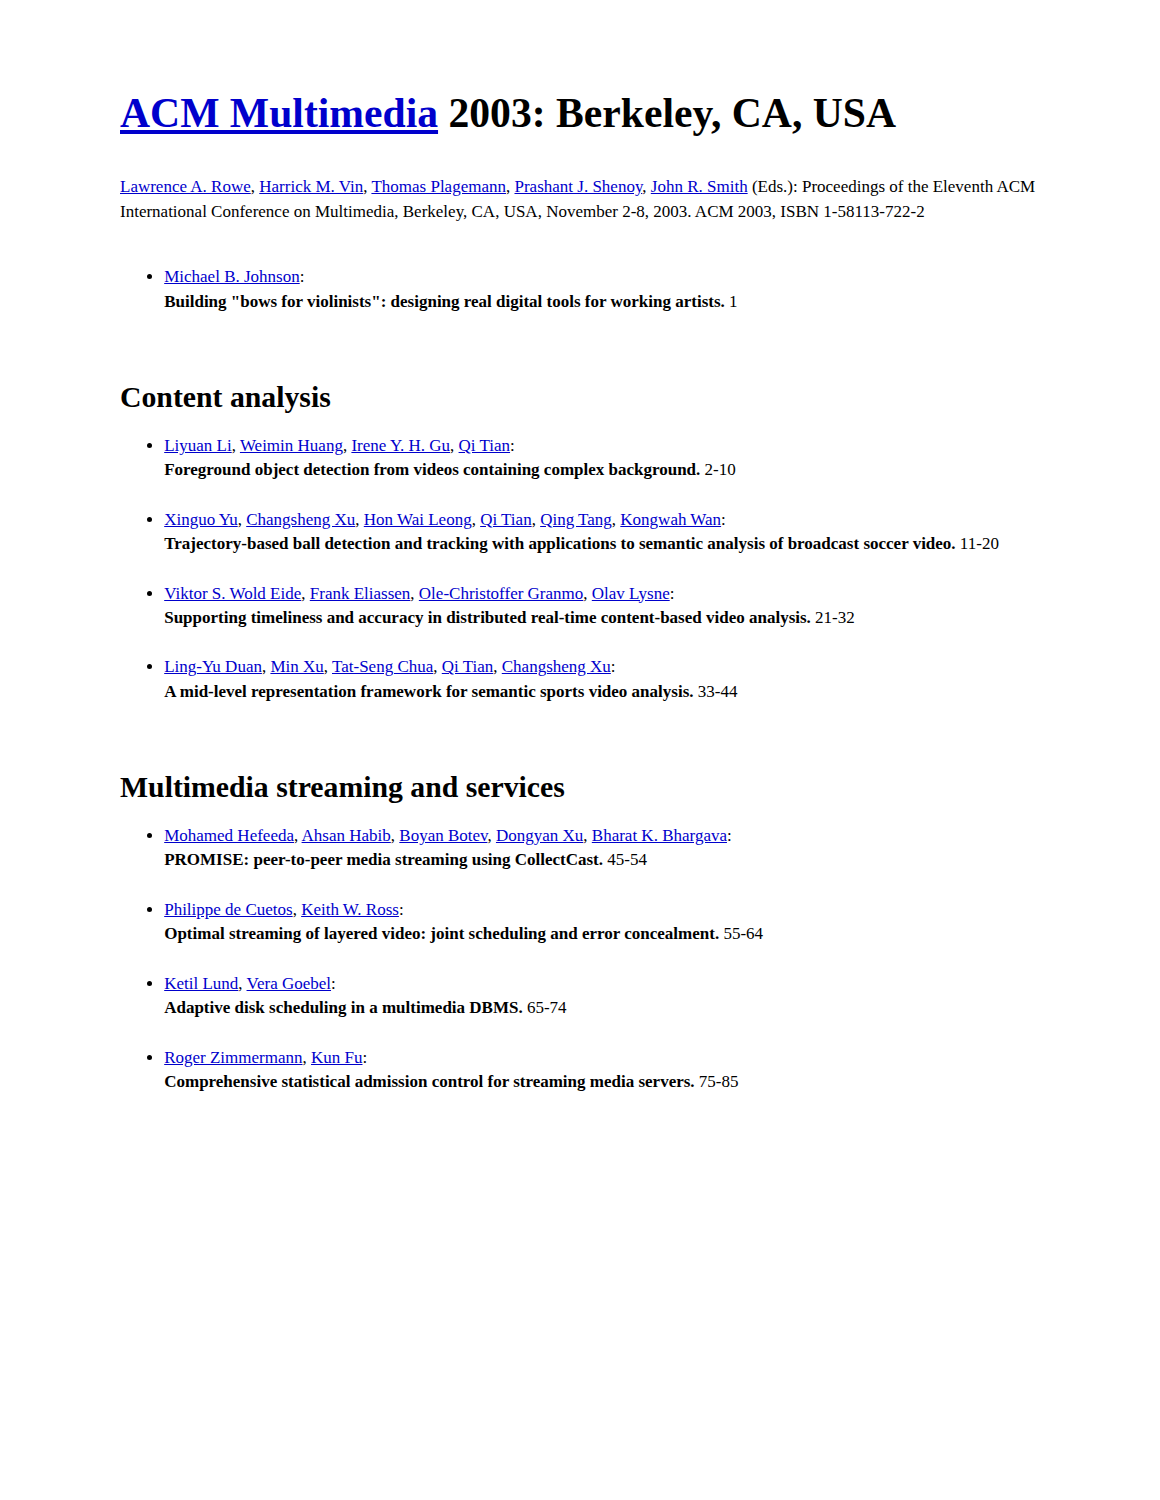ACM Multimedia 2003: Berkeley, CA, USA
Lawrence A. Rowe, Harrick M. Vin, Thomas Plagemann, Prashant J. Shenoy, John R. Smith (Eds.): Proceedings of the Eleventh ACM International Conference on Multimedia, Berkeley, CA, USA, November 2-8, 2003. ACM 2003, ISBN 1-58113-722-2
Michael B. Johnson:
Building "bows for violinists": designing real digital tools for working artists. 1
Content analysis
Liyuan Li, Weimin Huang, Irene Y. H. Gu, Qi Tian:
Foreground object detection from videos containing complex background. 2-10
Xinguo Yu, Changsheng Xu, Hon Wai Leong, Qi Tian, Qing Tang, Kongwah Wan:
Trajectory-based ball detection and tracking with applications to semantic analysis of broadcast soccer video. 11-20
Viktor S. Wold Eide, Frank Eliassen, Ole-Christoffer Granmo, Olav Lysne:
Supporting timeliness and accuracy in distributed real-time content-based video analysis. 21-32
Ling-Yu Duan, Min Xu, Tat-Seng Chua, Qi Tian, Changsheng Xu:
A mid-level representation framework for semantic sports video analysis. 33-44
Multimedia streaming and services
Mohamed Hefeeda, Ahsan Habib, Boyan Botev, Dongyan Xu, Bharat K. Bhargava:
PROMISE: peer-to-peer media streaming using CollectCast. 45-54
Philippe de Cuetos, Keith W. Ross:
Optimal streaming of layered video: joint scheduling and error concealment. 55-64
Ketil Lund, Vera Goebel:
Adaptive disk scheduling in a multimedia DBMS. 65-74
Roger Zimmermann, Kun Fu:
Comprehensive statistical admission control for streaming media servers. 75-85